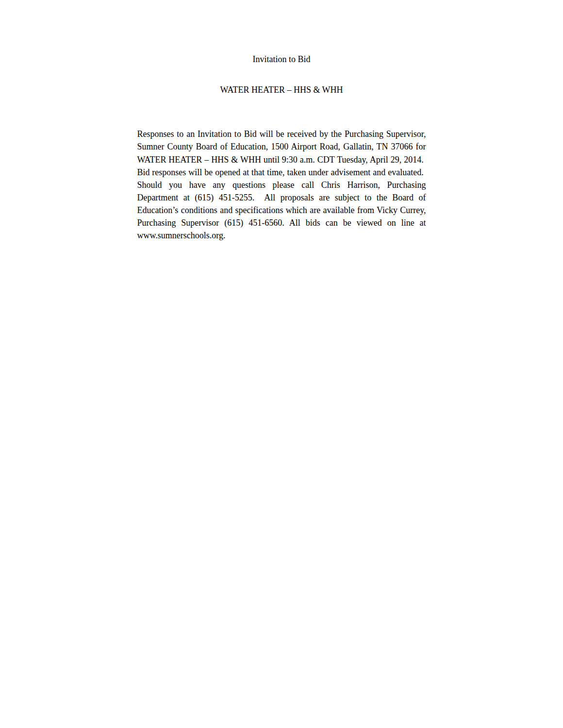Invitation to Bid
WATER HEATER – HHS & WHH
Responses to an Invitation to Bid will be received by the Purchasing Supervisor, Sumner County Board of Education, 1500 Airport Road, Gallatin, TN 37066 for WATER HEATER – HHS & WHH until 9:30 a.m. CDT Tuesday, April 29, 2014. Bid responses will be opened at that time, taken under advisement and evaluated. Should you have any questions please call Chris Harrison, Purchasing Department at (615) 451-5255. All proposals are subject to the Board of Education’s conditions and specifications which are available from Vicky Currey, Purchasing Supervisor (615) 451-6560. All bids can be viewed on line at www.sumnerschools.org.